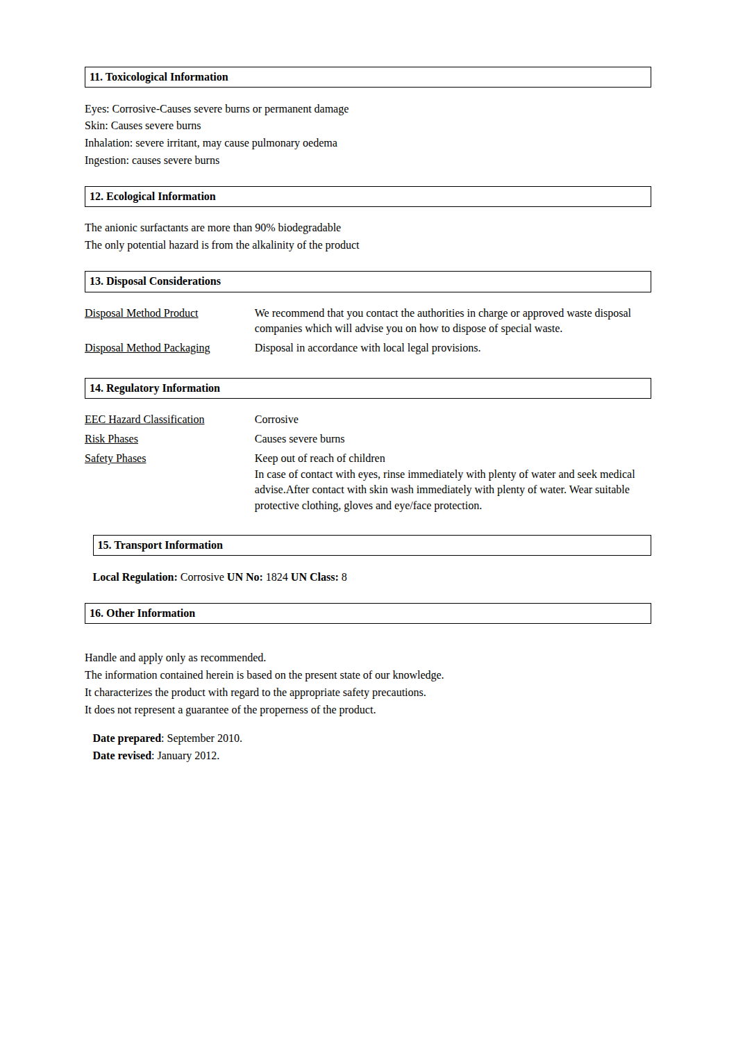11. Toxicological Information
Eyes: Corrosive-Causes severe burns or permanent damage
Skin: Causes severe burns
Inhalation: severe irritant, may cause pulmonary oedema
Ingestion: causes severe burns
12. Ecological Information
The anionic surfactants are more than 90% biodegradable
The only potential hazard is from the alkalinity of the product
13. Disposal Considerations
| Disposal Method Product | We recommend that you contact the authorities in charge or approved waste disposal companies which will advise you on how to dispose of special waste. |
| Disposal Method Packaging | Disposal in accordance with local legal provisions. |
14. Regulatory Information
| EEC Hazard Classification | Corrosive |
| Risk Phases | Causes severe burns |
| Safety Phases | Keep out of reach of children In case of contact with eyes, rinse immediately with plenty of water and seek medical advise.After contact with skin wash immediately with plenty of water. Wear suitable protective clothing, gloves and eye/face protection. |
15. Transport Information
Local Regulation: Corrosive UN No: 1824 UN Class: 8
16. Other Information
Handle and apply only as recommended.
The information contained herein is based on the present state of our knowledge.
It characterizes the product with regard to the appropriate safety precautions.
It does not represent a guarantee of the properness of the product.
Date prepared: September 2010.
Date revised: January 2012.